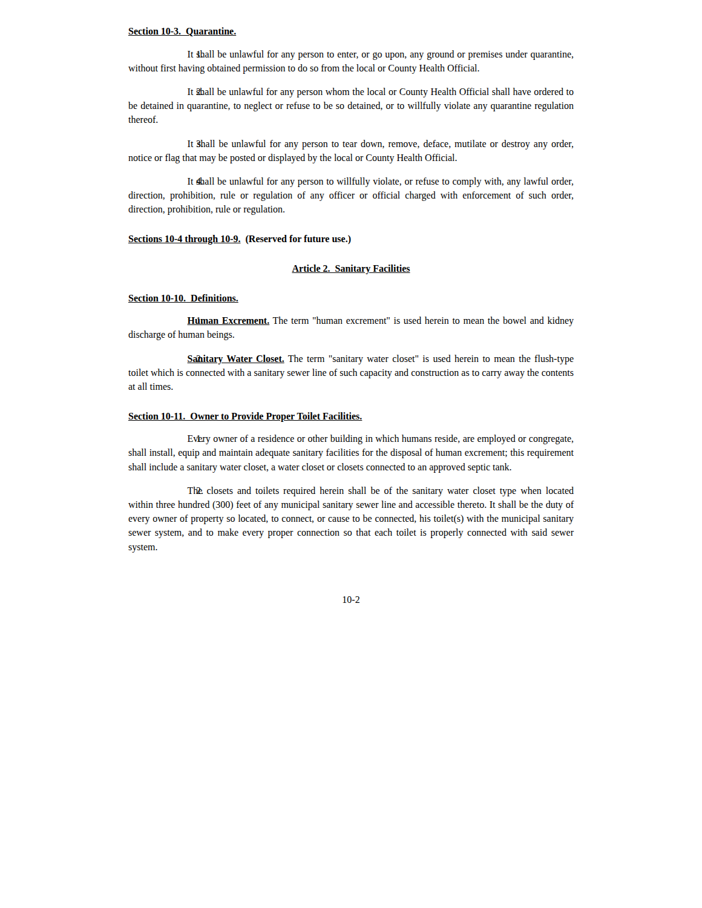Section 10-3. Quarantine.
1. It shall be unlawful for any person to enter, or go upon, any ground or premises under quarantine, without first having obtained permission to do so from the local or County Health Official.
2. It shall be unlawful for any person whom the local or County Health Official shall have ordered to be detained in quarantine, to neglect or refuse to be so detained, or to willfully violate any quarantine regulation thereof.
3. It shall be unlawful for any person to tear down, remove, deface, mutilate or destroy any order, notice or flag that may be posted or displayed by the local or County Health Official.
4. It shall be unlawful for any person to willfully violate, or refuse to comply with, any lawful order, direction, prohibition, rule or regulation of any officer or official charged with enforcement of such order, direction, prohibition, rule or regulation.
Sections 10-4 through 10-9. (Reserved for future use.)
Article 2. Sanitary Facilities
Section 10-10. Definitions.
1. Human Excrement. The term "human excrement" is used herein to mean the bowel and kidney discharge of human beings.
2. Sanitary Water Closet. The term "sanitary water closet" is used herein to mean the flush-type toilet which is connected with a sanitary sewer line of such capacity and construction as to carry away the contents at all times.
Section 10-11. Owner to Provide Proper Toilet Facilities.
1. Every owner of a residence or other building in which humans reside, are employed or congregate, shall install, equip and maintain adequate sanitary facilities for the disposal of human excrement; this requirement shall include a sanitary water closet, a water closet or closets connected to an approved septic tank.
2. The closets and toilets required herein shall be of the sanitary water closet type when located within three hundred (300) feet of any municipal sanitary sewer line and accessible thereto. It shall be the duty of every owner of property so located, to connect, or cause to be connected, his toilet(s) with the municipal sanitary sewer system, and to make every proper connection so that each toilet is properly connected with said sewer system.
10-2